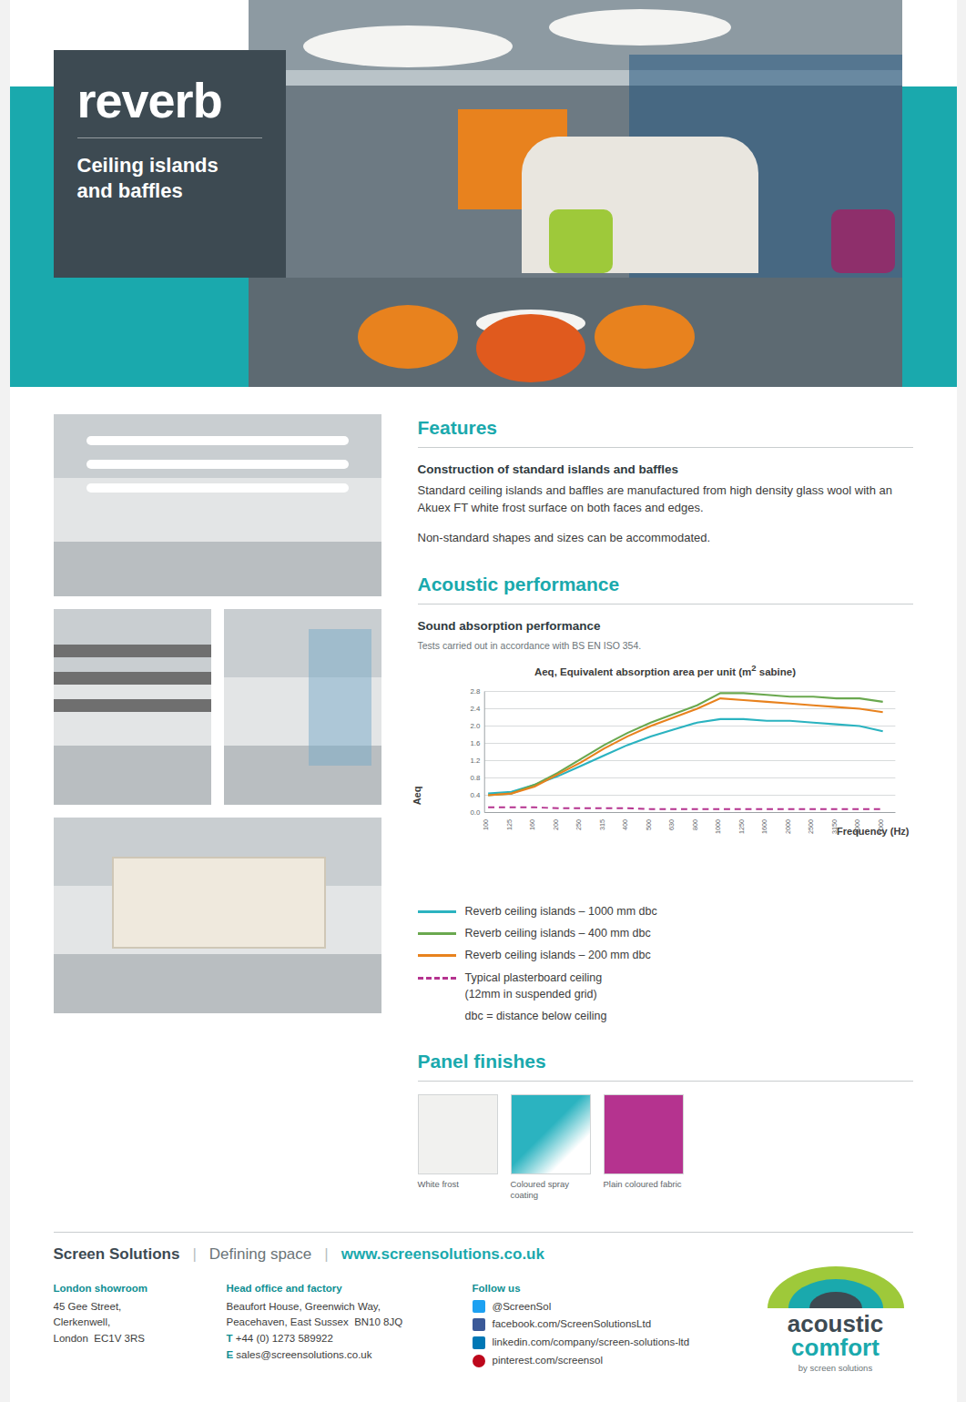reverb
Ceiling islands
and baffles
Features
Construction of standard islands and baffles
Standard ceiling islands and baffles are manufactured from high density glass wool with an Akuex FT white frost surface on both faces and edges.
Non-standard shapes and sizes can be accommodated.
Acoustic performance
Sound absorption performance
Tests carried out in accordance with BS EN ISO 354.
Aeq, Equivalent absorption area per unit (m2 sabine)
Aeq 2.8 2.4 2.0 1.6 1.2 0.8 0.4 0.0 100 125 160 200 250 315 400 500 630 800 1000 1250 1600 2000 2500 3150 4000 5000
Frequency (Hz)
Reverb ceiling islands – 1000 mm dbc
Reverb ceiling islands – 400 mm dbc
Reverb ceiling islands – 200 mm dbc
Typical plasterboard ceiling
(12mm in suspended grid)
dbc = distance below ceiling
Panel finishes
White frost
Coloured spray
coating
Plain coloured fabric
Screen Solutions | Defining space | www.screensolutions.co.uk
London showroom
45 Gee Street,
Clerkenwell,
London EC1V 3RS
Head office and factory
Beaufort House, Greenwich Way,
Peacehaven, East Sussex BN10 8JQ
T +44 (0) 1273 589922
E sales@screensolutions.co.uk
Follow us
@ScreenSol
facebook.com/ScreenSolutionsLtd
linkedin.com/company/screen-solutions-ltd
pinterest.com/screensol
acoustic
comfort
by screen solutions